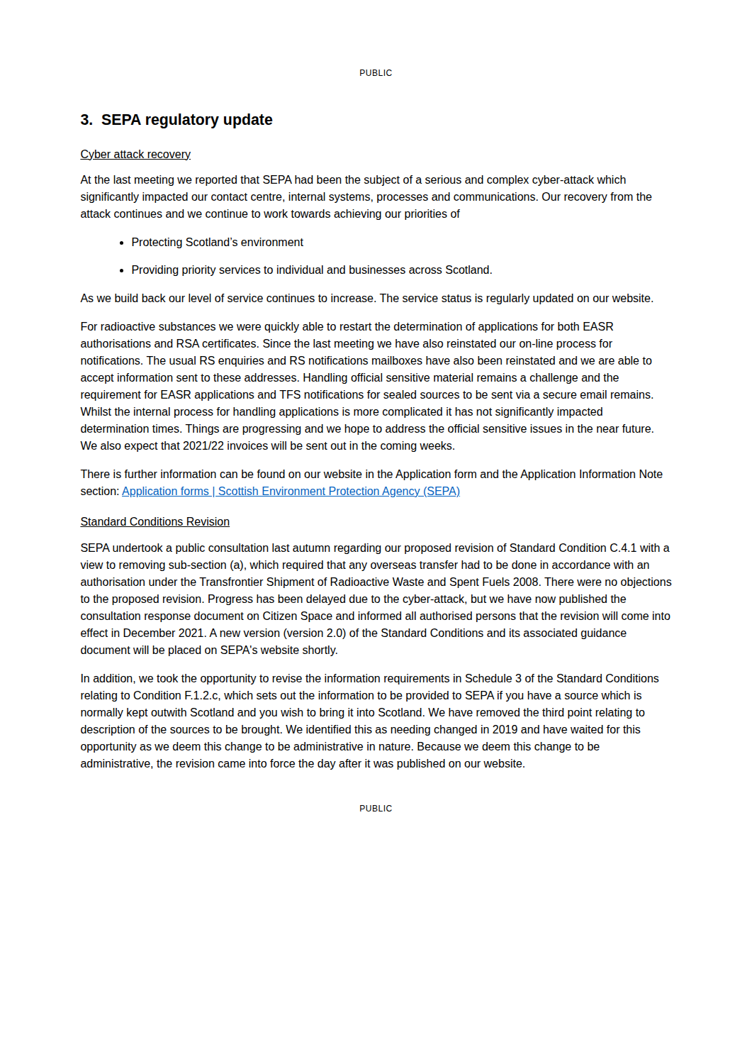PUBLIC
3. SEPA regulatory update
Cyber attack recovery
At the last meeting we reported that SEPA had been the subject of a serious and complex cyber-attack which significantly impacted our contact centre, internal systems, processes and communications. Our recovery from the attack continues and we continue to work towards achieving our priorities of
Protecting Scotland’s environment
Providing priority services to individual and businesses across Scotland.
As we build back our level of service continues to increase. The service status is regularly updated on our website.
For radioactive substances we were quickly able to restart the determination of applications for both EASR authorisations and RSA certificates. Since the last meeting we have also reinstated our on-line process for notifications. The usual RS enquiries and RS notifications mailboxes have also been reinstated and we are able to accept information sent to these addresses. Handling official sensitive material remains a challenge and the requirement for EASR applications and TFS notifications for sealed sources to be sent via a secure email remains. Whilst the internal process for handling applications is more complicated it has not significantly impacted determination times. Things are progressing and we hope to address the official sensitive issues in the near future. We also expect that 2021/22 invoices will be sent out in the coming weeks.
There is further information can be found on our website in the Application form and the Application Information Note section: Application forms | Scottish Environment Protection Agency (SEPA)
Standard Conditions Revision
SEPA undertook a public consultation last autumn regarding our proposed revision of Standard Condition C.4.1 with a view to removing sub-section (a), which required that any overseas transfer had to be done in accordance with an authorisation under the Transfrontier Shipment of Radioactive Waste and Spent Fuels 2008. There were no objections to the proposed revision. Progress has been delayed due to the cyber-attack, but we have now published the consultation response document on Citizen Space and informed all authorised persons that the revision will come into effect in December 2021. A new version (version 2.0) of the Standard Conditions and its associated guidance document will be placed on SEPA's website shortly.
In addition, we took the opportunity to revise the information requirements in Schedule 3 of the Standard Conditions relating to Condition F.1.2.c, which sets out the information to be provided to SEPA if you have a source which is normally kept outwith Scotland and you wish to bring it into Scotland. We have removed the third point relating to description of the sources to be brought. We identified this as needing changed in 2019 and have waited for this opportunity as we deem this change to be administrative in nature. Because we deem this change to be administrative, the revision came into force the day after it was published on our website.
PUBLIC